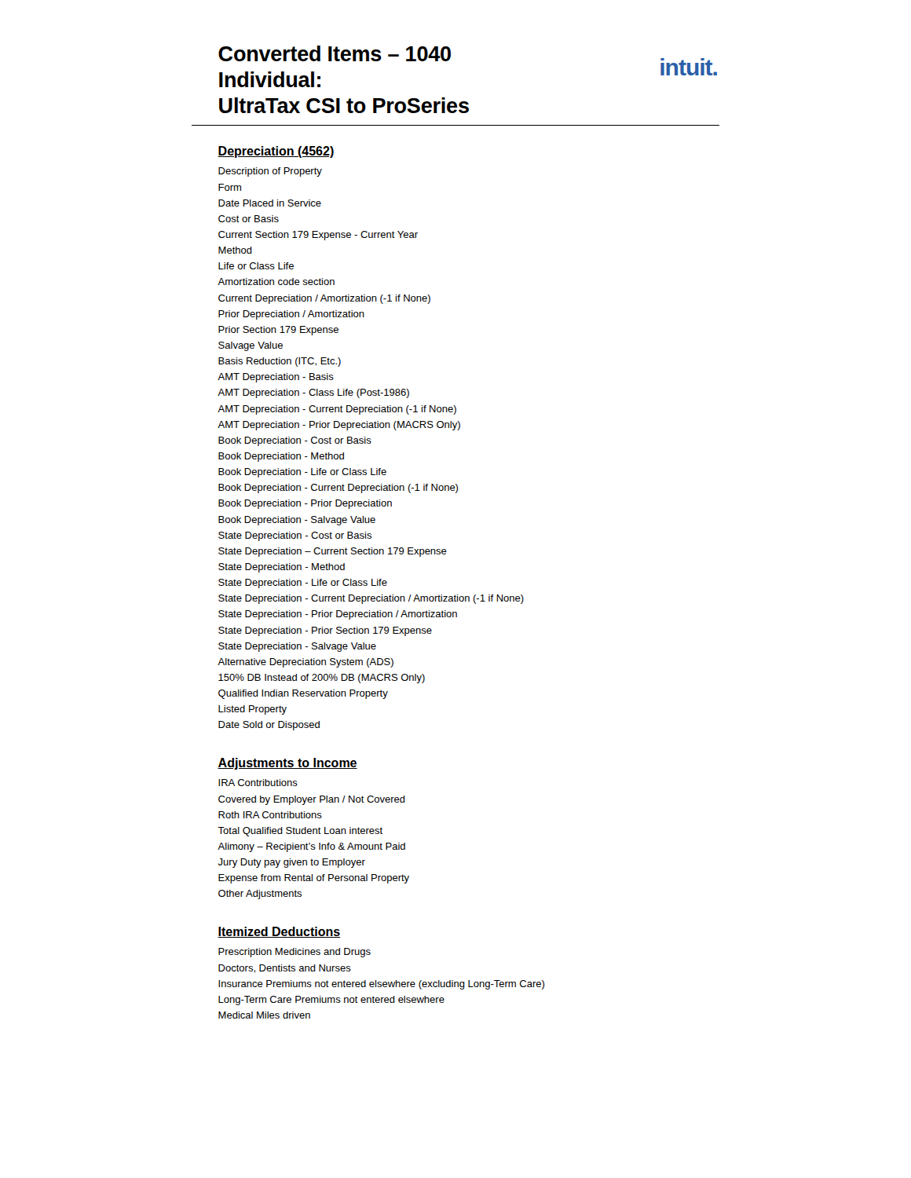intuit.
Converted Items – 1040 Individual:
UltraTax CSI to ProSeries
Depreciation (4562)
Description of Property
Form
Date Placed in Service
Cost or Basis
Current Section 179 Expense - Current Year
Method
Life or Class Life
Amortization code section
Current Depreciation / Amortization (-1 if None)
Prior Depreciation / Amortization
Prior Section 179 Expense
Salvage Value
Basis Reduction (ITC, Etc.)
AMT Depreciation - Basis
AMT Depreciation - Class Life (Post-1986)
AMT Depreciation - Current Depreciation (-1 if None)
AMT Depreciation - Prior Depreciation (MACRS Only)
Book Depreciation - Cost or Basis
Book Depreciation - Method
Book Depreciation - Life or Class Life
Book Depreciation - Current Depreciation (-1 if None)
Book Depreciation - Prior Depreciation
Book Depreciation - Salvage Value
State Depreciation - Cost or Basis
State Depreciation – Current Section 179 Expense
State Depreciation - Method
State Depreciation - Life or Class Life
State Depreciation - Current Depreciation / Amortization (-1 if None)
State Depreciation - Prior Depreciation / Amortization
State Depreciation - Prior Section 179 Expense
State Depreciation - Salvage Value
Alternative Depreciation System (ADS)
150% DB Instead of 200% DB (MACRS Only)
Qualified Indian Reservation Property
Listed Property
Date Sold or Disposed
Adjustments to Income
IRA Contributions
Covered by Employer Plan / Not Covered
Roth IRA Contributions
Total Qualified Student Loan interest
Alimony – Recipient’s Info & Amount Paid
Jury Duty pay given to Employer
Expense from Rental of Personal Property
Other Adjustments
Itemized Deductions
Prescription Medicines and Drugs
Doctors, Dentists and Nurses
Insurance Premiums not entered elsewhere (excluding Long-Term Care)
Long-Term Care Premiums not entered elsewhere
Medical Miles driven